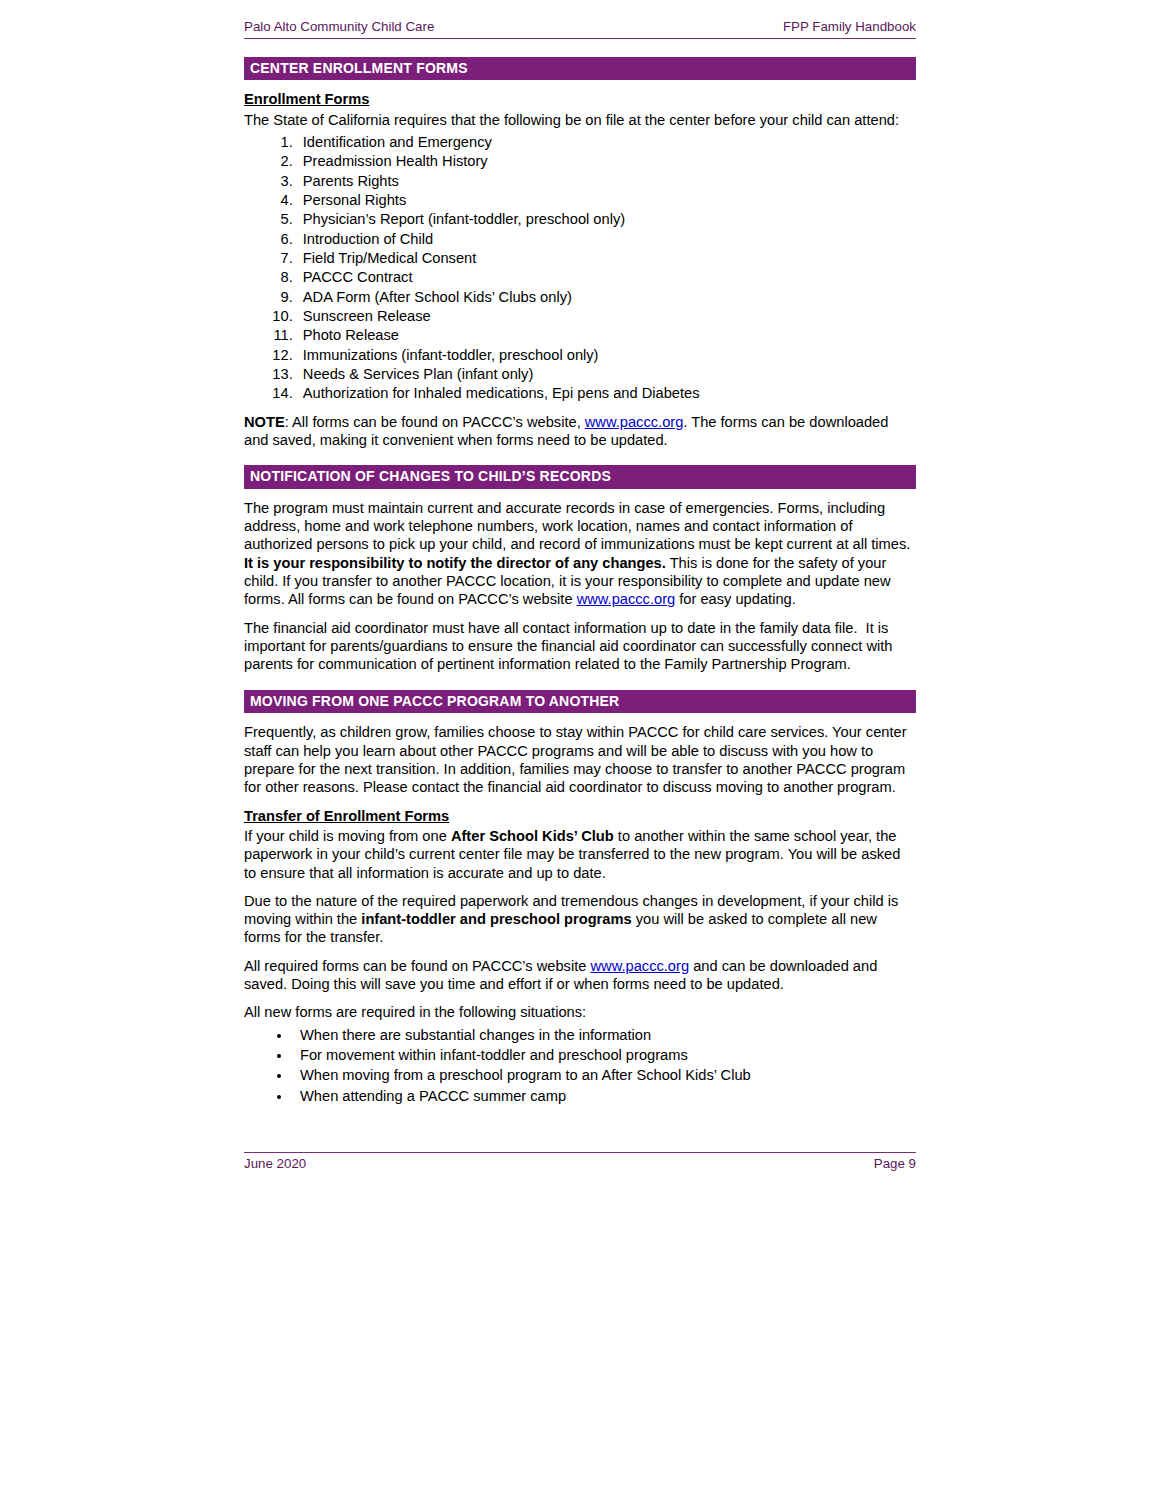Palo Alto Community Child Care
FPP Family Handbook
CENTER ENROLLMENT FORMS
Enrollment Forms
The State of California requires that the following be on file at the center before your child can attend:
Identification and Emergency
Preadmission Health History
Parents Rights
Personal Rights
Physician’s Report (infant-toddler, preschool only)
Introduction of Child
Field Trip/Medical Consent
PACCC Contract
ADA Form (After School Kids’ Clubs only)
Sunscreen Release
Photo Release
Immunizations (infant-toddler, preschool only)
Needs & Services Plan (infant only)
Authorization for Inhaled medications, Epi pens and Diabetes
NOTE: All forms can be found on PACCC’s website, www.paccc.org. The forms can be downloaded and saved, making it convenient when forms need to be updated.
NOTIFICATION OF CHANGES TO CHILD’S RECORDS
The program must maintain current and accurate records in case of emergencies. Forms, including address, home and work telephone numbers, work location, names and contact information of authorized persons to pick up your child, and record of immunizations must be kept current at all times. It is your responsibility to notify the director of any changes. This is done for the safety of your child. If you transfer to another PACCC location, it is your responsibility to complete and update new forms. All forms can be found on PACCC’s website www.paccc.org for easy updating.
The financial aid coordinator must have all contact information up to date in the family data file. It is important for parents/guardians to ensure the financial aid coordinator can successfully connect with parents for communication of pertinent information related to the Family Partnership Program.
MOVING FROM ONE PACCC PROGRAM TO ANOTHER
Frequently, as children grow, families choose to stay within PACCC for child care services. Your center staff can help you learn about other PACCC programs and will be able to discuss with you how to prepare for the next transition. In addition, families may choose to transfer to another PACCC program for other reasons. Please contact the financial aid coordinator to discuss moving to another program.
Transfer of Enrollment Forms
If your child is moving from one After School Kids’ Club to another within the same school year, the paperwork in your child’s current center file may be transferred to the new program. You will be asked to ensure that all information is accurate and up to date.
Due to the nature of the required paperwork and tremendous changes in development, if your child is moving within the infant-toddler and preschool programs you will be asked to complete all new forms for the transfer.
All required forms can be found on PACCC’s website www.paccc.org and can be downloaded and saved. Doing this will save you time and effort if or when forms need to be updated.
All new forms are required in the following situations:
When there are substantial changes in the information
For movement within infant-toddler and preschool programs
When moving from a preschool program to an After School Kids’ Club
When attending a PACCC summer camp
June 2020
Page 9